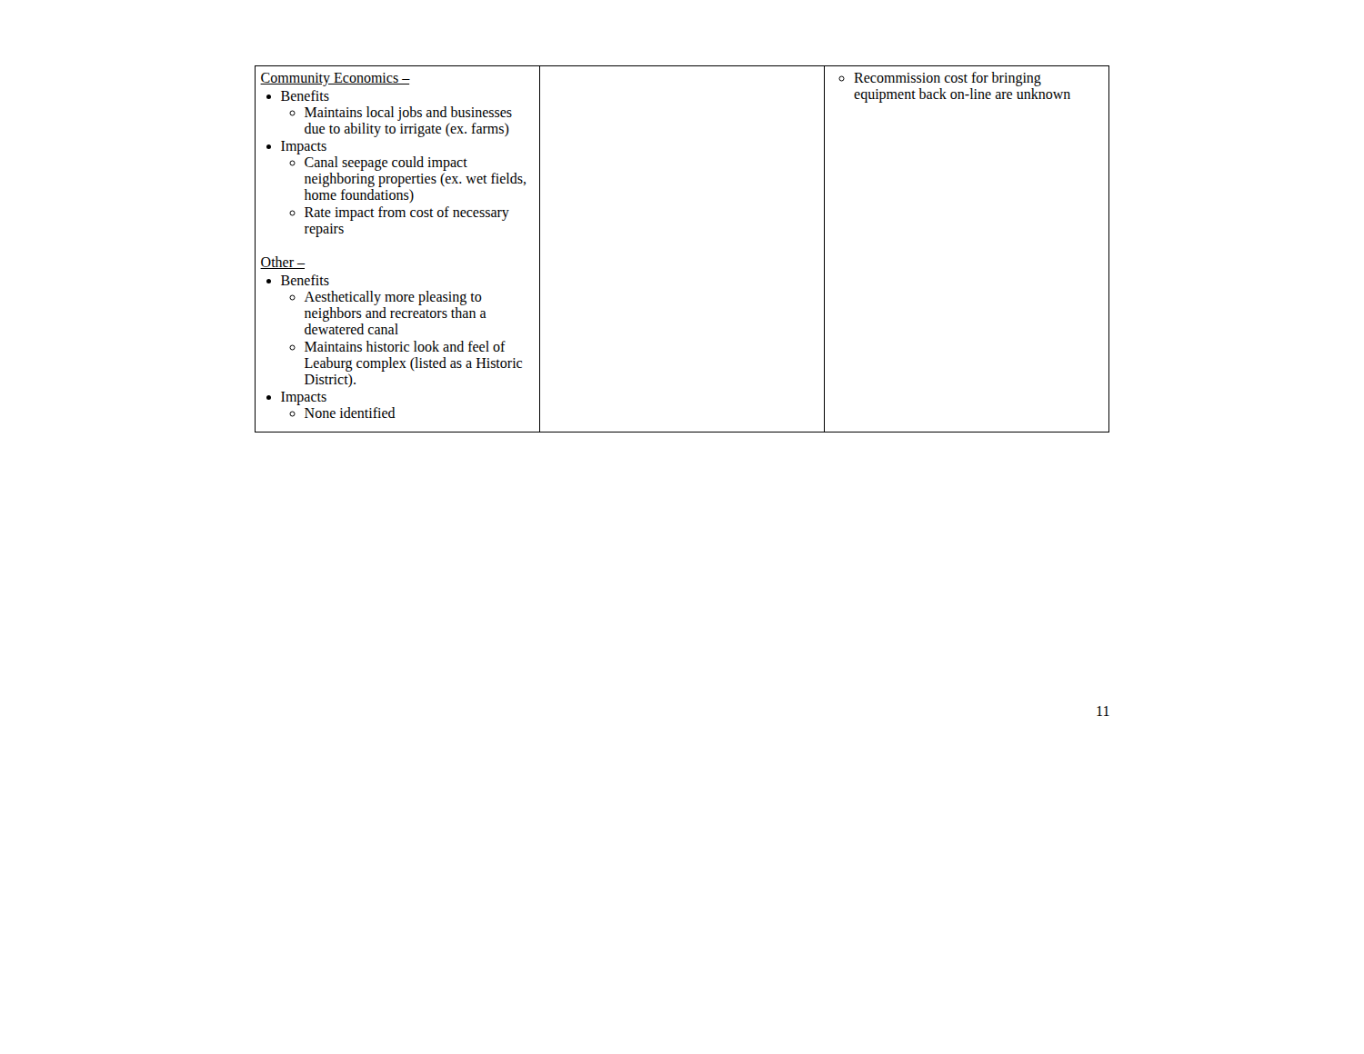| Community Economics – Benefits Maintains local jobs and businesses due to ability to irrigate (ex. farms) Impacts Canal seepage could impact neighboring properties (ex. wet fields, home foundations) Rate impact from cost of necessary repairs Other – Benefits Aesthetically more pleasing to neighbors and recreators than a dewatered canal Maintains historic look and feel of Leaburg complex (listed as a Historic District). Impacts None identified | | Recommission cost for bringing equipment back on-line are unknown |
11